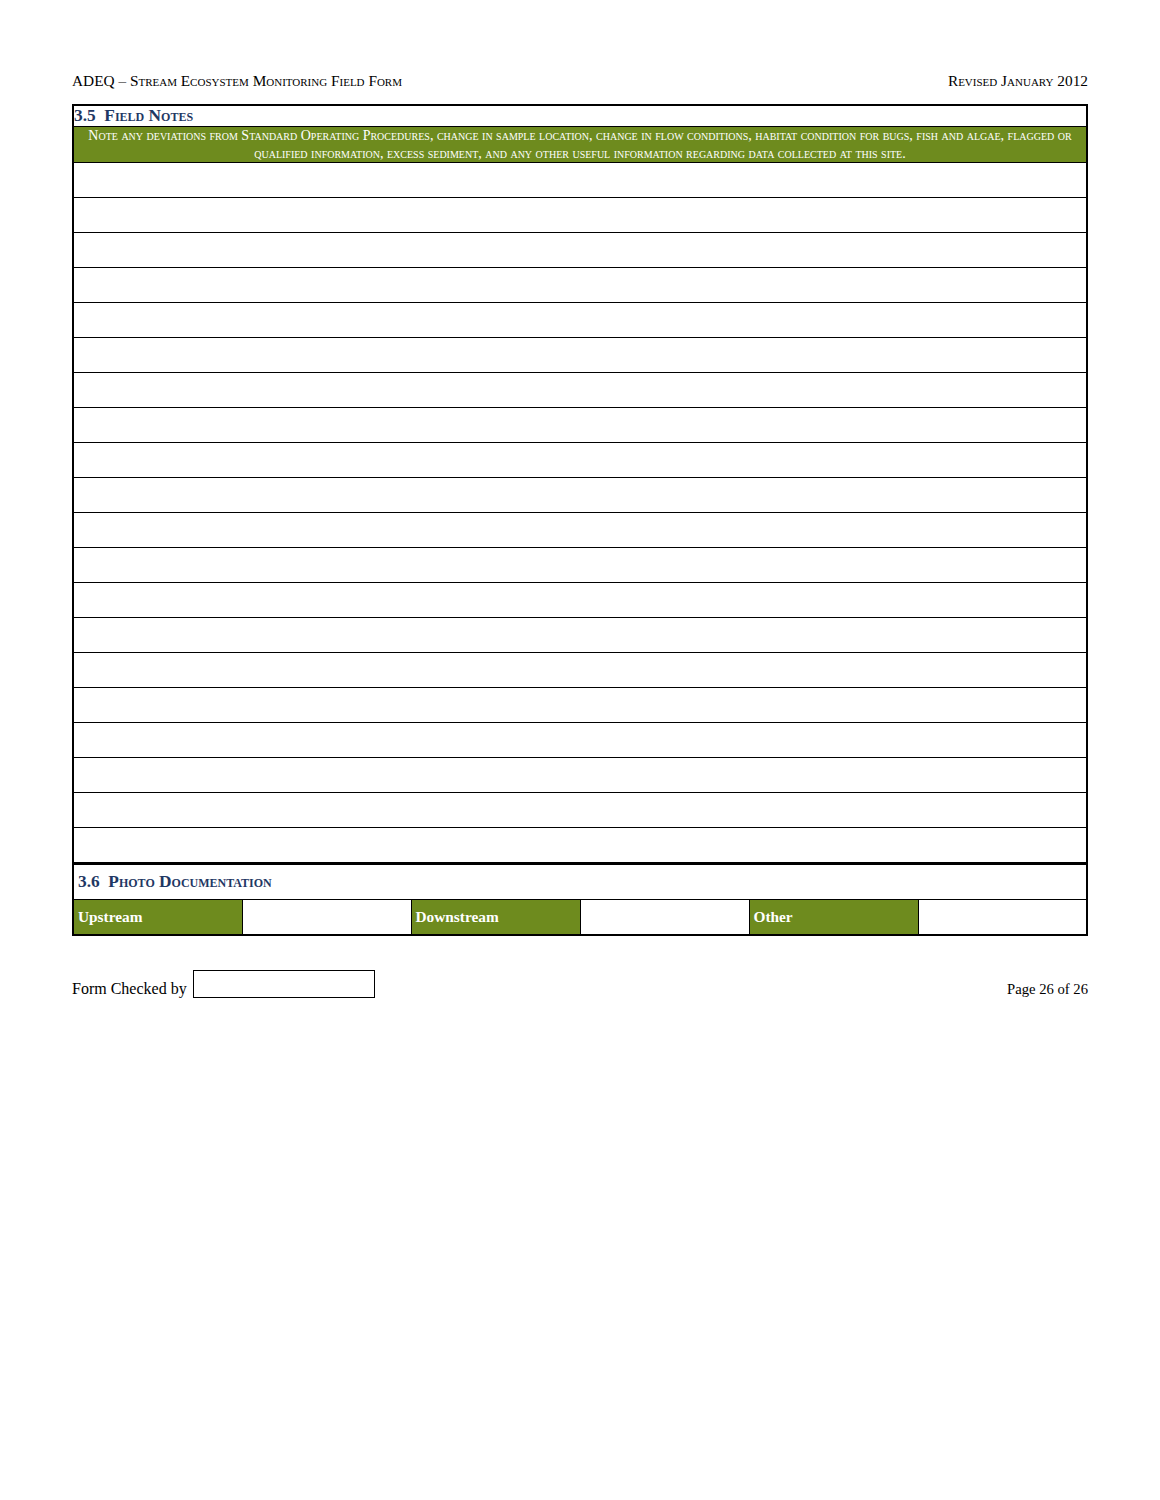ADEQ – Stream Ecosystem Monitoring Field Form
Revised January 2012
| 3.5 Field Notes |
| Note any deviations from Standard Operating Procedures, change in sample location, change in flow conditions, habitat condition for bugs, fish and algae, flagged or qualified information, excess sediment, and any other useful information regarding data collected at this site. |
| 3.6 Photo Documentation |
| Upstream | | Downstream | | Other | |
Form Checked by
Page 26 of 26